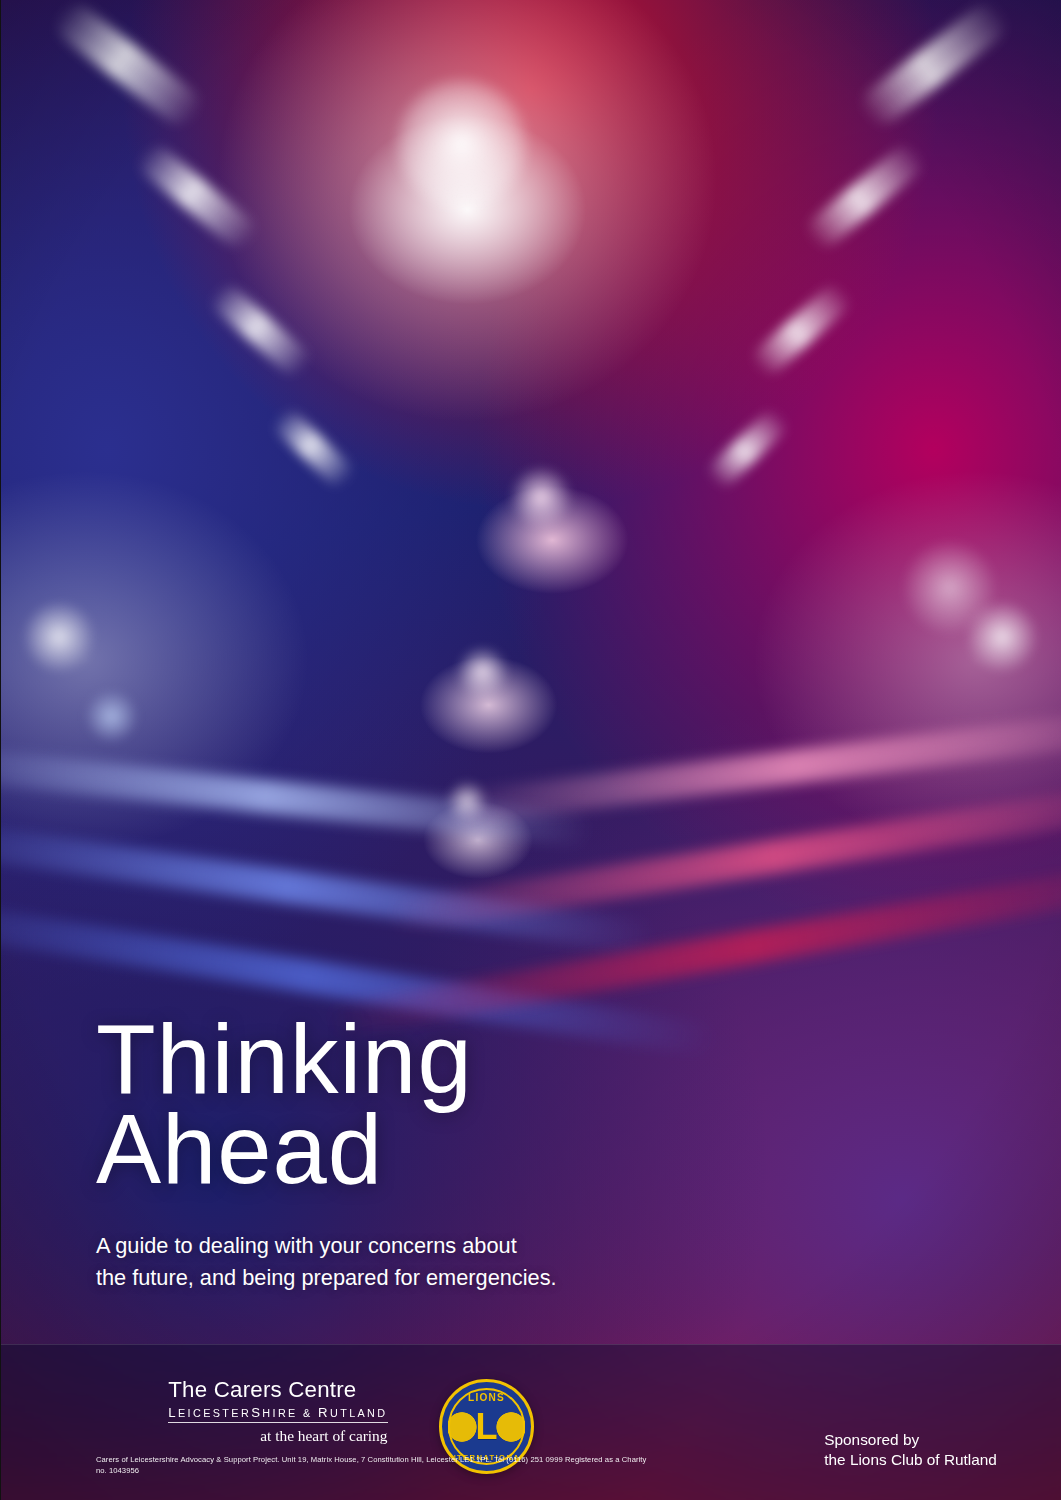Thinking Ahead
A guide to dealing with your concerns about
the future, and being prepared for emergencies.
The Carers Centre
LEICESTERSHIRE & RUTLAND
at the heart of caring
LIONS L INTERNATIONAL
Sponsored by
the Lions Club of Rutland
Carers of Leicestershire Advocacy & Support Project. Unit 19, Matrix House, 7 Constitution Hill, Leicester LE1 1PL. Tel (0116) 251 0999 Registered as a Charity no. 1043956